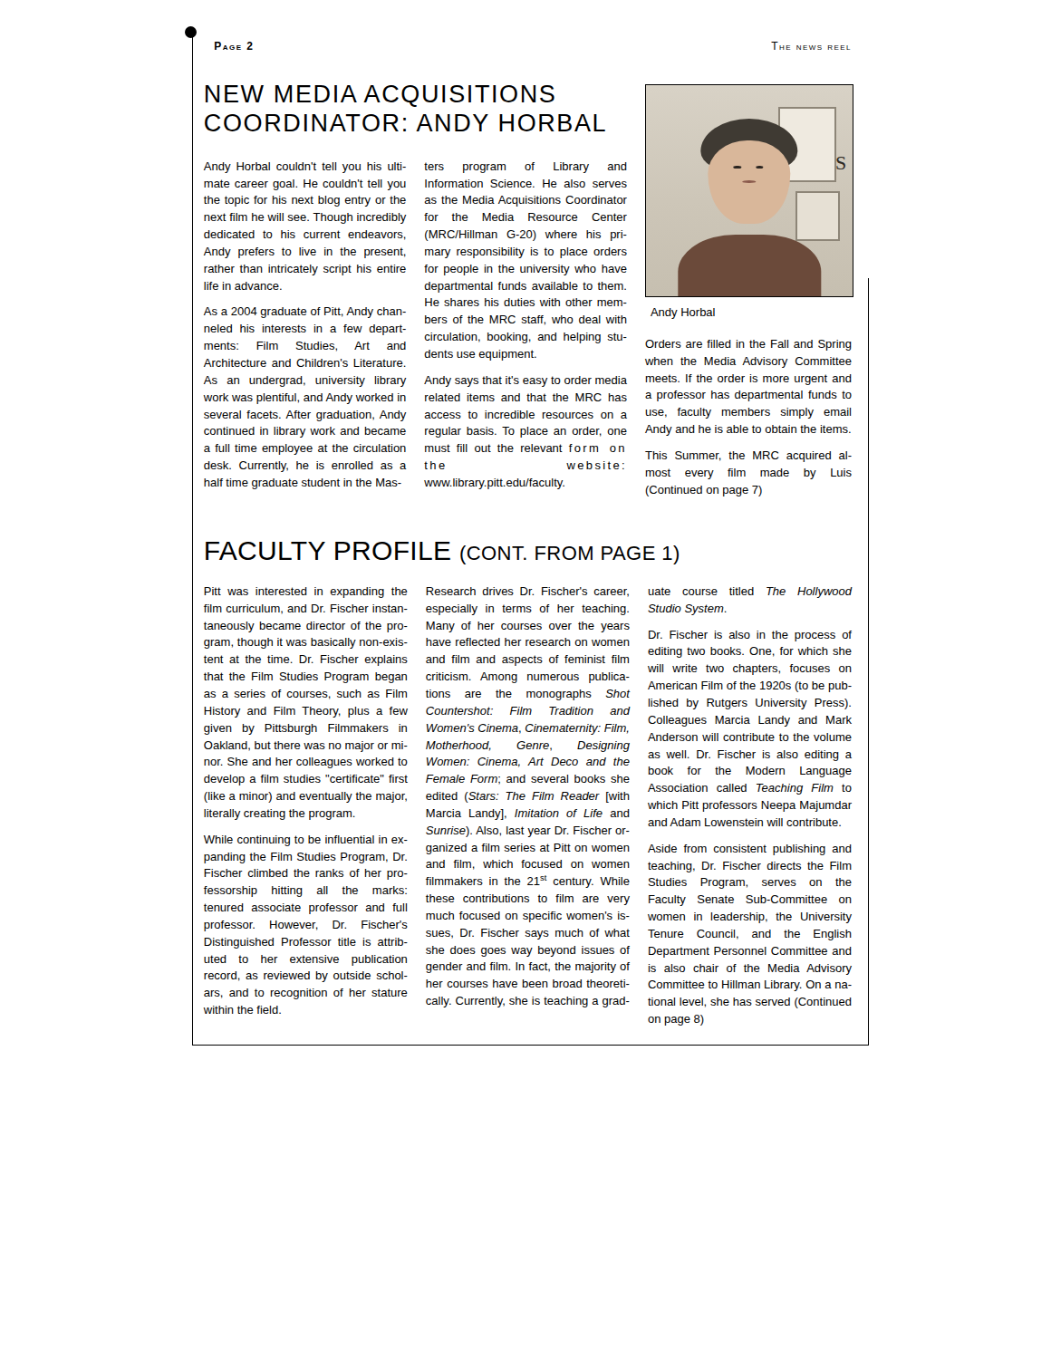Page 2 The news reel
New Media Acquisitions Coordinator: Andy Horbal
S
Andy Horbal
Orders are filled in the Fall and Spring when the Media Advisory Committee meets. If the order is more urgent and a professor has departmental funds to use, faculty members simply email Andy and he is able to obtain the items.
This Summer, the MRC acquired almost every film made by Luis (Continued on page 7)
Andy Horbal couldn't tell you his ultimate career goal. He couldn't tell you the topic for his next blog entry or the next film he will see. Though incredibly dedicated to his current endeavors, Andy prefers to live in the present, rather than intricately script his entire life in advance.
As a 2004 graduate of Pitt, Andy channeled his interests in a few departments: Film Studies, Art and Architecture and Children's Literature. As an undergrad, university library work was plentiful, and Andy worked in several facets. After graduation, Andy continued in library work and became a full time employee at the circulation desk. Currently, he is enrolled as a half time graduate student in the Mas-
ters program of Library and Information Science. He also serves as the Media Acquisitions Coordinator for the Media Resource Center (MRC/Hillman G-20) where his primary responsibility is to place orders for people in the university who have departmental funds available to them. He shares his duties with other members of the MRC staff, who deal with circulation, booking, and helping students use equipment.
Andy says that it's easy to order media related items and that the MRC has access to incredible resources on a regular basis. To place an order, one must fill out the relevant form on the website: www.library.pitt.edu/faculty.
Faculty Profile (cont. from page 1)
Pitt was interested in expanding the film curriculum, and Dr. Fischer instantaneously became director of the program, though it was basically non-existent at the time. Dr. Fischer explains that the Film Studies Program began as a series of courses, such as Film History and Film Theory, plus a few given by Pittsburgh Filmmakers in Oakland, but there was no major or minor. She and her colleagues worked to develop a film studies "certificate" first (like a minor) and eventually the major, literally creating the program.
While continuing to be influential in expanding the Film Studies Program, Dr. Fischer climbed the ranks of her professorship hitting all the marks: tenured associate professor and full professor. However, Dr. Fischer's Distinguished Professor title is attributed to her extensive publication record, as reviewed by outside scholars, and to recognition of her stature within the field.
Research drives Dr. Fischer's career, especially in terms of her teaching. Many of her courses over the years have reflected her research on women and film and aspects of feminist film criticism. Among numerous publications are the monographs Shot Countershot: Film Tradition and Women's Cinema, Cinematernity: Film, Motherhood, Genre, Designing Women: Cinema, Art Deco and the Female Form; and several books she edited (Stars: The Film Reader [with Marcia Landy], Imitation of Life and Sunrise). Also, last year Dr. Fischer organized a film series at Pitt on women and film, which focused on women filmmakers in the 21st century. While these contributions to film are very much focused on specific women's issues, Dr. Fischer says much of what she does goes way beyond issues of gender and film. In fact, the majority of her courses have been broad theoretically. Currently, she is teaching a graduate course titled The Hollywood Studio System.
Dr. Fischer is also in the process of editing two books. One, for which she will write two chapters, focuses on American Film of the 1920s (to be published by Rutgers University Press). Colleagues Marcia Landy and Mark Anderson will contribute to the volume as well. Dr. Fischer is also editing a book for the Modern Language Association called Teaching Film to which Pitt professors Neepa Majumdar and Adam Lowenstein will contribute.
Aside from consistent publishing and teaching, Dr. Fischer directs the Film Studies Program, serves on the Faculty Senate Sub-Committee on women in leadership, the University Tenure Council, and the English Department Personnel Committee and is also chair of the Media Advisory Committee to Hillman Library. On a national level, she has served (Continued on page 8)